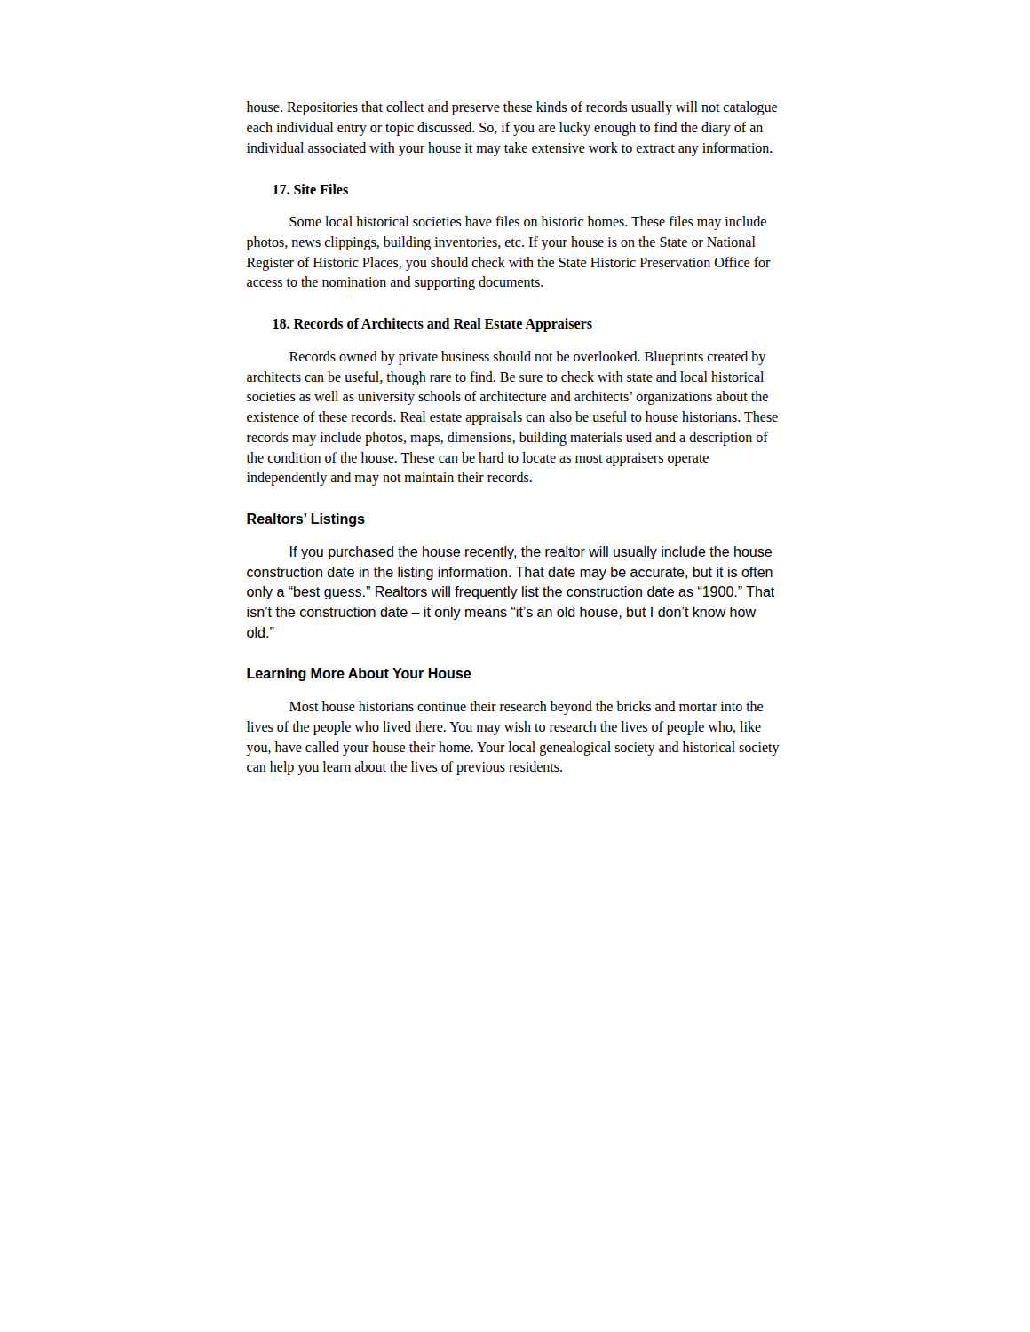house. Repositories that collect and preserve these kinds of records usually will not catalogue each individual entry or topic discussed. So, if you are lucky enough to find the diary of an individual associated with your house it may take extensive work to extract any information.
17. Site Files
Some local historical societies have files on historic homes. These files may include photos, news clippings, building inventories, etc. If your house is on the State or National Register of Historic Places, you should check with the State Historic Preservation Office for access to the nomination and supporting documents.
18. Records of Architects and Real Estate Appraisers
Records owned by private business should not be overlooked. Blueprints created by architects can be useful, though rare to find. Be sure to check with state and local historical societies as well as university schools of architecture and architects’ organizations about the existence of these records. Real estate appraisals can also be useful to house historians. These records may include photos, maps, dimensions, building materials used and a description of the condition of the house. These can be hard to locate as most appraisers operate independently and may not maintain their records.
Realtors’ Listings
If you purchased the house recently, the realtor will usually include the house construction date in the listing information. That date may be accurate, but it is often only a “best guess.” Realtors will frequently list the construction date as “1900.” That isn’t the construction date – it only means “it’s an old house, but I don’t know how old.”
Learning More About Your House
Most house historians continue their research beyond the bricks and mortar into the lives of the people who lived there. You may wish to research the lives of people who, like you, have called your house their home. Your local genealogical society and historical society can help you learn about the lives of previous residents.